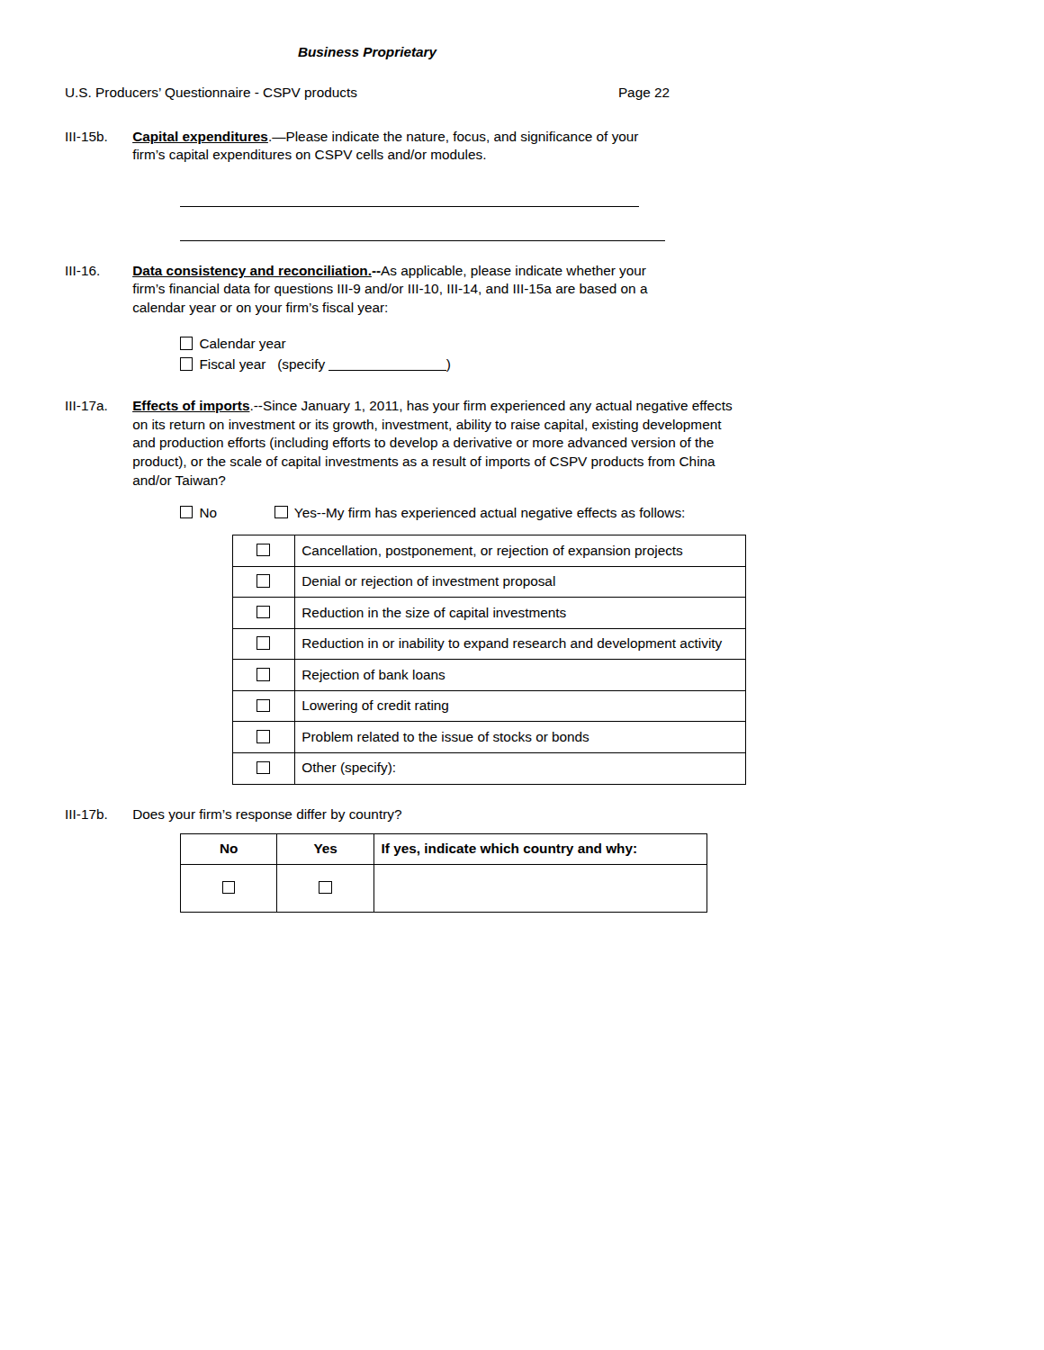Business Proprietary
U.S. Producers’ Questionnaire - CSPV products
Page 22
III-15b.
Capital expenditures.—Please indicate the nature, focus, and significance of your firm’s capital expenditures on CSPV cells and/or modules.
III-16.
Data consistency and reconciliation.--As applicable, please indicate whether your firm’s financial data for questions III-9 and/or III-10, III-14, and III-15a are based on a calendar year or on your firm’s fiscal year:
Calendar year
Fiscal year (specify )
III-17a.
Effects of imports.--Since January 1, 2011, has your firm experienced any actual negative effects on its return on investment or its growth, investment, ability to raise capital, existing development and production efforts (including efforts to develop a derivative or more advanced version of the product), or the scale of capital investments as a result of imports of CSPV products from China and/or Taiwan?
No Yes--My firm has experienced actual negative effects as follows:
| | Cancellation, postponement, or rejection of expansion projects |
| | Denial or rejection of investment proposal |
| | Reduction in the size of capital investments |
| | Reduction in or inability to expand research and development activity |
| | Rejection of bank loans |
| | Lowering of credit rating |
| | Problem related to the issue of stocks or bonds |
| | Other (specify): |
III-17b.
Does your firm’s response differ by country?
| No | Yes | If yes, indicate which country and why: |
| --- | --- | --- |